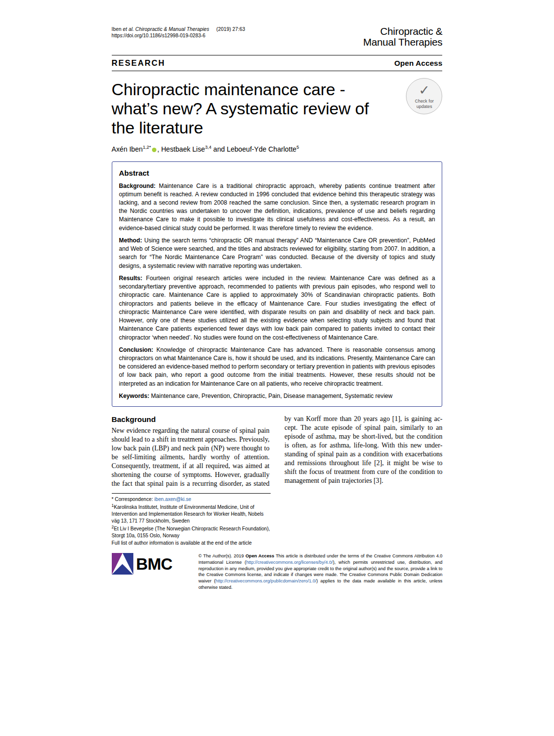Iben et al. Chiropractic & Manual Therapies (2019) 27:63
https://doi.org/10.1186/s12998-019-0283-6
Chiropractic &
Manual Therapies
RESEARCH
Open Access
Chiropractic maintenance care - what’s new? A systematic review of the literature
✓
Check for
updates
Axén Iben1,2* , Hestbaek Lise3,4 and Leboeuf-Yde Charlotte5
Abstract
Background: Maintenance Care is a traditional chiropractic approach, whereby patients continue treatment after optimum benefit is reached. A review conducted in 1996 concluded that evidence behind this therapeutic strategy was lacking, and a second review from 2008 reached the same conclusion. Since then, a systematic research program in the Nordic countries was undertaken to uncover the definition, indications, prevalence of use and beliefs regarding Maintenance Care to make it possible to investigate its clinical usefulness and cost-effectiveness. As a result, an evidence-based clinical study could be performed. It was therefore timely to review the evidence.
Method: Using the search terms “chiropractic OR manual therapy” AND “Maintenance Care OR prevention”, PubMed and Web of Science were searched, and the titles and abstracts reviewed for eligibility, starting from 2007. In addition, a search for “The Nordic Maintenance Care Program” was conducted. Because of the diversity of topics and study designs, a systematic review with narrative reporting was undertaken.
Results: Fourteen original research articles were included in the review. Maintenance Care was defined as a secondary/tertiary preventive approach, recommended to patients with previous pain episodes, who respond well to chiropractic care. Maintenance Care is applied to approximately 30% of Scandinavian chiropractic patients. Both chiropractors and patients believe in the efficacy of Maintenance Care. Four studies investigating the effect of chiropractic Maintenance Care were identified, with disparate results on pain and disability of neck and back pain. However, only one of these studies utilized all the existing evidence when selecting study subjects and found that Maintenance Care patients experienced fewer days with low back pain compared to patients invited to contact their chiropractor ‘when needed’. No studies were found on the cost-effectiveness of Maintenance Care.
Conclusion: Knowledge of chiropractic Maintenance Care has advanced. There is reasonable consensus among chiropractors on what Maintenance Care is, how it should be used, and its indications. Presently, Maintenance Care can be considered an evidence-based method to perform secondary or tertiary prevention in patients with previous episodes of low back pain, who report a good outcome from the initial treatments. However, these results should not be interpreted as an indication for Maintenance Care on all patients, who receive chiropractic treatment.
Keywords: Maintenance care, Prevention, Chiropractic, Pain, Disease management, Systematic review
Background
New evidence regarding the natural course of spinal pain should lead to a shift in treatment approaches. Previously, low back pain (LBP) and neck pain (NP) were thought to be self-limiting ailments, hardly worthy of attention. Consequently, treatment, if at all required, was aimed at shortening the course of symptoms. However, gradually the fact that spinal pain is a recurring disorder, as stated by van Korff more than 20 years ago [1], is gaining accept. The acute episode of spinal pain, similarly to an episode of asthma, may be short-lived, but the condition is often, as for asthma, life-long. With this new understanding of spinal pain as a condition with exacerbations and remissions throughout life [2], it might be wise to shift the focus of treatment from cure of the condition to management of pain trajectories [3].
* Correspondence: iben.axen@ki.se
1Karolinska Institutet, Institute of Environmental Medicine, Unit of Intervention and Implementation Research for Worker Health, Nobels väg 13, 171 77 Stockholm, Sweden
2Et Liv I Bevegelse (The Norwegian Chiropractic Research Foundation), Storgt 10a, 0155 Oslo, Norway
Full list of author information is available at the end of the article
BMC
© The Author(s). 2019 Open Access This article is distributed under the terms of the Creative Commons Attribution 4.0 International License (http://creativecommons.org/licenses/by/4.0/), which permits unrestricted use, distribution, and reproduction in any medium, provided you give appropriate credit to the original author(s) and the source, provide a link to the Creative Commons license, and indicate if changes were made. The Creative Commons Public Domain Dedication waiver (http://creativecommons.org/publicdomain/zero/1.0/) applies to the data made available in this article, unless otherwise stated.